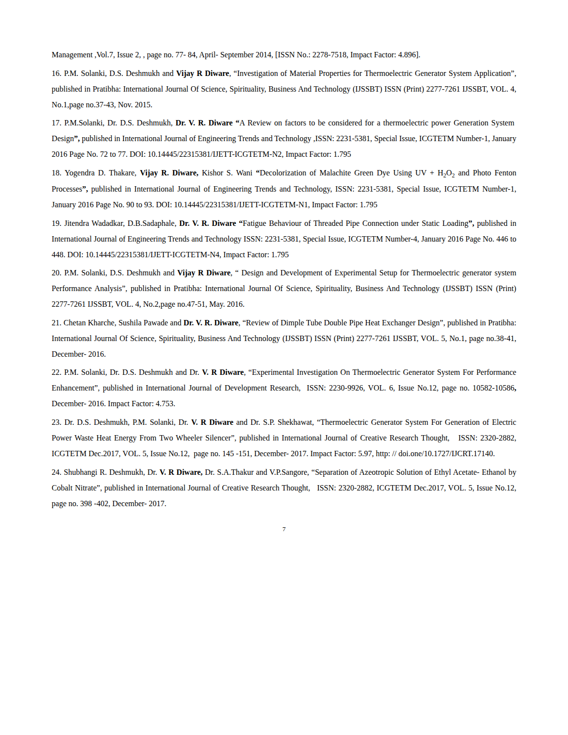Management ,Vol.7, Issue 2, , page no. 77- 84, April- September 2014, [ISSN No.: 2278-7518, Impact Factor: 4.896].
16. P.M. Solanki, D.S. Deshmukh and Vijay R Diware, “Investigation of Material Properties for Thermoelectric Generator System Application”, published in Pratibha: International Journal Of Science, Spirituality, Business And Technology (IJSSBT) ISSN (Print) 2277-7261 IJSSBT, VOL. 4, No.1,page no.37-43, Nov. 2015.
17. P.M.Solanki, Dr. D.S. Deshmukh, Dr. V. R. Diware “A Review on factors to be considered for a thermoelectric power Generation System Design”, published in International Journal of Engineering Trends and Technology ,ISSN: 2231-5381, Special Issue, ICGTETM Number-1, January 2016 Page No. 72 to 77. DOI: 10.14445/22315381/IJETT-ICGTETM-N2, Impact Factor: 1.795
18. Yogendra D. Thakare, Vijay R. Diware, Kishor S. Wani “Decolorization of Malachite Green Dye Using UV + H2O2 and Photo Fenton Processes”, published in International Journal of Engineering Trends and Technology, ISSN: 2231-5381, Special Issue, ICGTETM Number-1, January 2016 Page No. 90 to 93. DOI: 10.14445/22315381/IJETT-ICGTETM-N1, Impact Factor: 1.795
19. Jitendra Wadadkar, D.B.Sadaphale, Dr. V. R. Diware “Fatigue Behaviour of Threaded Pipe Connection under Static Loading”, published in International Journal of Engineering Trends and Technology ISSN: 2231-5381, Special Issue, ICGTETM Number-4, January 2016 Page No. 446 to 448. DOI: 10.14445/22315381/IJETT-ICGTETM-N4, Impact Factor: 1.795
20. P.M. Solanki, D.S. Deshmukh and Vijay R Diware, “ Design and Development of Experimental Setup for Thermoelectric generator system Performance Analysis”, published in Pratibha: International Journal Of Science, Spirituality, Business And Technology (IJSSBT) ISSN (Print) 2277-7261 IJSSBT, VOL. 4, No.2,page no.47-51, May. 2016.
21. Chetan Kharche, Sushila Pawade and Dr. V. R. Diware, “Review of Dimple Tube Double Pipe Heat Exchanger Design”, published in Pratibha: International Journal Of Science, Spirituality, Business And Technology (IJSSBT) ISSN (Print) 2277-7261 IJSSBT, VOL. 5, No.1, page no.38-41, December- 2016.
22. P.M. Solanki, Dr. D.S. Deshmukh and Dr. V. R Diware, “Experimental Investigation On Thermoelectric Generator System For Performance Enhancement”, published in International Journal of Development Research, ISSN: 2230-9926, VOL. 6, Issue No.12, page no. 10582-10586, December- 2016. Impact Factor: 4.753.
23. Dr. D.S. Deshmukh, P.M. Solanki, Dr. V. R Diware and Dr. S.P. Shekhawat, “Thermoelectric Generator System For Generation of Electric Power Waste Heat Energy From Two Wheeler Silencer”, published in International Journal of Creative Research Thought, ISSN: 2320-2882, ICGTETM Dec.2017, VOL. 5, Issue No.12, page no. 145 -151, December- 2017. Impact Factor: 5.97, http: // doi.one/10.1727/IJCRT.17140.
24. Shubhangi R. Deshmukh, Dr. V. R Diware, Dr. S.A.Thakur and V.P.Sangore, “Separation of Azeotropic Solution of Ethyl Acetate- Ethanol by Cobalt Nitrate”, published in International Journal of Creative Research Thought, ISSN: 2320-2882, ICGTETM Dec.2017, VOL. 5, Issue No.12, page no. 398 -402, December- 2017.
7